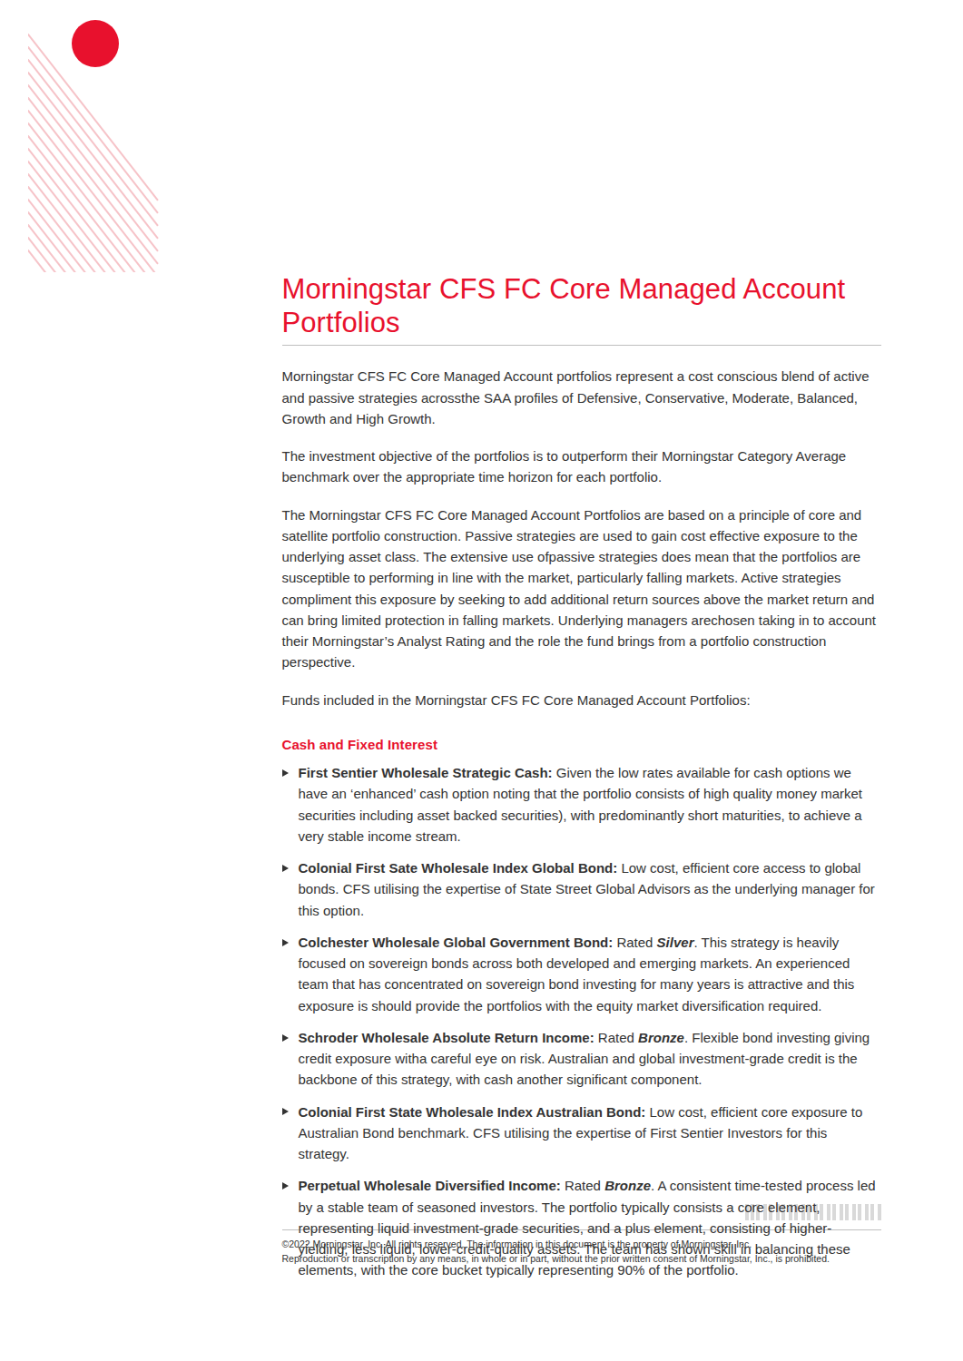Morningstar CFS FC Core Managed Account Portfolios
Morningstar CFS FC Core Managed Account portfolios represent a cost conscious blend of active and passive strategies acrossthe SAA profiles of Defensive, Conservative, Moderate, Balanced, Growth and High Growth.
The investment objective of the portfolios is to outperform their Morningstar Category Average benchmark over the appropriate time horizon for each portfolio.
The Morningstar CFS FC Core Managed Account Portfolios are based on a principle of core and satellite portfolio construction. Passive strategies are used to gain cost effective exposure to the underlying asset class. The extensive use ofpassive strategies does mean that the portfolios are susceptible to performing in line with the market, particularly falling markets. Active strategies compliment this exposure by seeking to add additional return sources above the market return and can bring limited protection in falling markets. Underlying managers arechosen taking in to account their Morningstar’s Analyst Rating and the role the fund brings from a portfolio construction perspective.
Funds included in the Morningstar CFS FC Core Managed Account Portfolios:
Cash and Fixed Interest
First Sentier Wholesale Strategic Cash: Given the low rates available for cash options we have an ‘enhanced’ cash option noting that the portfolio consists of high quality money market securities including asset backed securities), with predominantly short maturities, to achieve a very stable income stream.
Colonial First Sate Wholesale Index Global Bond: Low cost, efficient core access to global bonds. CFS utilising the expertise of State Street Global Advisors as the underlying manager for this option.
Colchester Wholesale Global Government Bond: Rated Silver. This strategy is heavily focused on sovereign bonds across both developed and emerging markets. An experienced team that has concentrated on sovereign bond investing for many years is attractive and this exposure is should provide the portfolios with the equity market diversification required.
Schroder Wholesale Absolute Return Income: Rated Bronze. Flexible bond investing giving credit exposure witha careful eye on risk. Australian and global investment-grade credit is the backbone of this strategy, with cash another significant component.
Colonial First State Wholesale Index Australian Bond: Low cost, efficient core exposure to Australian Bond benchmark. CFS utilising the expertise of First Sentier Investors for this strategy.
Perpetual Wholesale Diversified Income: Rated Bronze. A consistent time-tested process led by a stable team of seasoned investors. The portfolio typically consists a core element, representing liquid investment-grade securities, and a plus element, consisting of higher-yielding, less liquid, lower-credit-quality assets. The team has shown skill in balancing these elements, with the core bucket typically representing 90% of the portfolio.
©2022 Morningstar, Inc. All rights reserved. The information in this document is the property of Morningstar, Inc.
Reproduction or transcription by any means, in whole or in part, without the prior written consent of Morningstar, Inc., is prohibited.